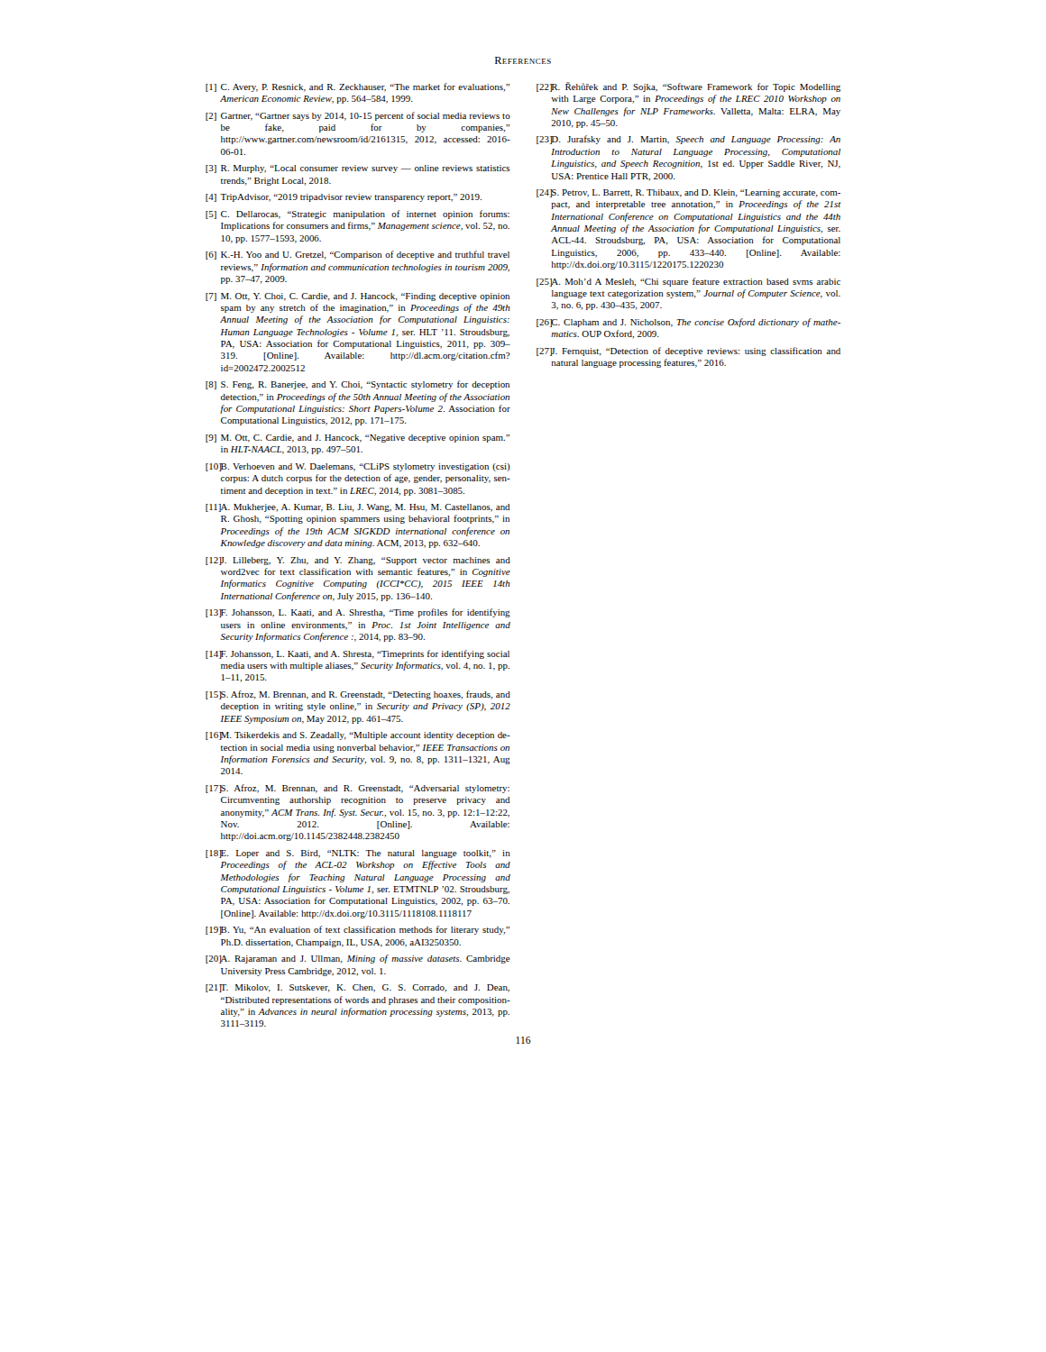References
[1] C. Avery, P. Resnick, and R. Zeckhauser, “The market for evaluations,” American Economic Review, pp. 564–584, 1999.
[2] Gartner, “Gartner says by 2014, 10-15 percent of social media reviews to be fake, paid for by companies,” http://www.gartner.com/newsroom/id/2161315, 2012, accessed: 2016-06-01.
[3] R. Murphy, “Local consumer review survey — online reviews statistics trends,” Bright Local, 2018.
[4] TripAdvisor, “2019 tripadvisor review transparency report,” 2019.
[5] C. Dellarocas, “Strategic manipulation of internet opinion forums: Implications for consumers and firms,” Management science, vol. 52, no. 10, pp. 1577–1593, 2006.
[6] K.-H. Yoo and U. Gretzel, “Comparison of deceptive and truthful travel reviews,” Information and communication technologies in tourism 2009, pp. 37–47, 2009.
[7] M. Ott, Y. Choi, C. Cardie, and J. Hancock, “Finding deceptive opinion spam by any stretch of the imagination,” in Proceedings of the 49th Annual Meeting of the Association for Computational Linguistics: Human Language Technologies - Volume 1, ser. HLT ’11. Stroudsburg, PA, USA: Association for Computational Linguistics, 2011, pp. 309–319. [Online]. Available: http://dl.acm.org/citation.cfm?id=2002472.2002512
[8] S. Feng, R. Banerjee, and Y. Choi, “Syntactic stylometry for deception detection,” in Proceedings of the 50th Annual Meeting of the Association for Computational Linguistics: Short Papers-Volume 2. Association for Computational Linguistics, 2012, pp. 171–175.
[9] M. Ott, C. Cardie, and J. Hancock, “Negative deceptive opinion spam.” in HLT-NAACL, 2013, pp. 497–501.
[10] B. Verhoeven and W. Daelemans, “CLiPS stylometry investigation (csi) corpus: A dutch corpus for the detection of age, gender, personality, sentiment and deception in text.” in LREC, 2014, pp. 3081–3085.
[11] A. Mukherjee, A. Kumar, B. Liu, J. Wang, M. Hsu, M. Castellanos, and R. Ghosh, “Spotting opinion spammers using behavioral footprints,” in Proceedings of the 19th ACM SIGKDD international conference on Knowledge discovery and data mining. ACM, 2013, pp. 632–640.
[12] J. Lilleberg, Y. Zhu, and Y. Zhang, “Support vector machines and word2vec for text classification with semantic features,” in Cognitive Informatics Cognitive Computing (ICCI*CC), 2015 IEEE 14th International Conference on, July 2015, pp. 136–140.
[13] F. Johansson, L. Kaati, and A. Shrestha, “Time profiles for identifying users in online environments,” in Proc. 1st Joint Intelligence and Security Informatics Conference :, 2014, pp. 83–90.
[14] F. Johansson, L. Kaati, and A. Shresta, “Timeprints for identifying social media users with multiple aliases,” Security Informatics, vol. 4, no. 1, pp. 1–11, 2015.
[15] S. Afroz, M. Brennan, and R. Greenstadt, “Detecting hoaxes, frauds, and deception in writing style online,” in Security and Privacy (SP), 2012 IEEE Symposium on, May 2012, pp. 461–475.
[16] M. Tsikerdekis and S. Zeadally, “Multiple account identity deception detection in social media using nonverbal behavior,” IEEE Transactions on Information Forensics and Security, vol. 9, no. 8, pp. 1311–1321, Aug 2014.
[17] S. Afroz, M. Brennan, and R. Greenstadt, “Adversarial stylometry: Circumventing authorship recognition to preserve privacy and anonymity,” ACM Trans. Inf. Syst. Secur., vol. 15, no. 3, pp. 12:1–12:22, Nov. 2012. [Online]. Available: http://doi.acm.org/10.1145/2382448.2382450
[18] E. Loper and S. Bird, “NLTK: The natural language toolkit,” in Proceedings of the ACL-02 Workshop on Effective Tools and Methodologies for Teaching Natural Language Processing and Computational Linguistics - Volume 1, ser. ETMTNLP ’02. Stroudsburg, PA, USA: Association for Computational Linguistics, 2002, pp. 63–70. [Online]. Available: http://dx.doi.org/10.3115/1118108.1118117
[19] B. Yu, “An evaluation of text classification methods for literary study,” Ph.D. dissertation, Champaign, IL, USA, 2006, aAI3250350.
[20] A. Rajaraman and J. Ullman, Mining of massive datasets. Cambridge University Press Cambridge, 2012, vol. 1.
[21] T. Mikolov, I. Sutskever, K. Chen, G. S. Corrado, and J. Dean, “Distributed representations of words and phrases and their compositionality,” in Advances in neural information processing systems, 2013, pp. 3111–3119.
[22] R. Řehůřek and P. Sojka, “Software Framework for Topic Modelling with Large Corpora,” in Proceedings of the LREC 2010 Workshop on New Challenges for NLP Frameworks. Valletta, Malta: ELRA, May 2010, pp. 45–50.
[23] D. Jurafsky and J. Martin, Speech and Language Processing: An Introduction to Natural Language Processing, Computational Linguistics, and Speech Recognition, 1st ed. Upper Saddle River, NJ, USA: Prentice Hall PTR, 2000.
[24] S. Petrov, L. Barrett, R. Thibaux, and D. Klein, “Learning accurate, compact, and interpretable tree annotation,” in Proceedings of the 21st International Conference on Computational Linguistics and the 44th Annual Meeting of the Association for Computational Linguistics, ser. ACL-44. Stroudsburg, PA, USA: Association for Computational Linguistics, 2006, pp. 433–440. [Online]. Available: http://dx.doi.org/10.3115/1220175.1220230
[25] A. Moh’d A Mesleh, “Chi square feature extraction based svms arabic language text categorization system,” Journal of Computer Science, vol. 3, no. 6, pp. 430–435, 2007.
[26] C. Clapham and J. Nicholson, The concise Oxford dictionary of mathematics. OUP Oxford, 2009.
[27] J. Fernquist, “Detection of deceptive reviews: using classification and natural language processing features,” 2016.
116